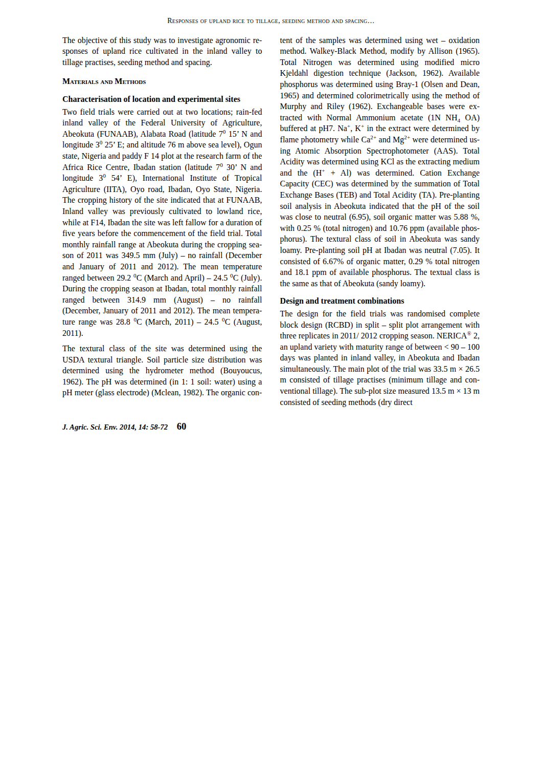Responses of upland rice to tillage, seeding method and spacing…
The objective of this study was to investigate agronomic responses of upland rice cultivated in the inland valley to tillage practises, seeding method and spacing.
Materials and Methods
Characterisation of location and experimental sites
Two field trials were carried out at two locations; rain-fed inland valley of the Federal University of Agriculture, Abeokuta (FUNAAB), Alabata Road (latitude 70 15’ N and longitude 30 25’ E; and altitude 76 m above sea level), Ogun state, Nigeria and paddy F 14 plot at the research farm of the Africa Rice Centre, Ibadan station (latitude 70 30’ N and longitude 30 54’ E), International Institute of Tropical Agriculture (IITA), Oyo road, Ibadan, Oyo State, Nigeria. The cropping history of the site indicated that at FUNAAB, Inland valley was previously cultivated to lowland rice, while at F14, Ibadan the site was left fallow for a duration of five years before the commencement of the field trial. Total monthly rainfall range at Abeokuta during the cropping season of 2011 was 349.5 mm (July) – no rainfall (December and January of 2011 and 2012). The mean temperature ranged between 29.2 0C (March and April) – 24.5 0C (July). During the cropping season at Ibadan, total monthly rainfall ranged between 314.9 mm (August) – no rainfall (December, January of 2011 and 2012). The mean temperature range was 28.8 0C (March, 2011) – 24.5 0C (August, 2011).
The textural class of the site was determined using the USDA textural triangle. Soil particle size distribution was determined using the hydrometer method (Bouyoucus, 1962). The pH was determined (in 1: 1 soil: water) using a pH meter (glass electrode) (Mclean, 1982). The organic content of the samples was determined using wet – oxidation method. Walkey-Black Method, modify by Allison (1965). Total Nitrogen was determined using modified micro Kjeldahl digestion technique (Jackson, 1962). Available phosphorus was determined using Bray-1 (Olsen and Dean, 1965) and determined colorimetrically using the method of Murphy and Riley (1962). Exchangeable bases were extracted with Normal Ammonium acetate (1N NH4 OA) buffered at pH7. Na+, K+ in the extract were determined by flame photometry while Ca2+ and Mg2+ were determined using Atomic Absorption Spectrophotometer (AAS). Total Acidity was determined using KCl as the extracting medium and the (H+ + Al) was determined. Cation Exchange Capacity (CEC) was determined by the summation of Total Exchange Bases (TEB) and Total Acidity (TA). Pre-planting soil analysis in Abeokuta indicated that the pH of the soil was close to neutral (6.95), soil organic matter was 5.88 %, with 0.25 % (total nitrogen) and 10.76 ppm (available phosphorus). The textural class of soil in Abeokuta was sandy loamy. Pre-planting soil pH at Ibadan was neutral (7.05). It consisted of 6.67% of organic matter, 0.29 % total nitrogen and 18.1 ppm of available phosphorus. The textual class is the same as that of Abeokuta (sandy loamy).
Design and treatment combinations
The design for the field trials was randomised complete block design (RCBD) in split – split plot arrangement with three replicates in 2011/ 2012 cropping season. NERICA® 2, an upland variety with maturity range of between < 90 – 100 days was planted in inland valley, in Abeokuta and Ibadan simultaneously. The main plot of the trial was 33.5 m × 26.5 m consisted of tillage practises (minimum tillage and conventional tillage). The sub-plot size measured 13.5 m × 13 m consisted of seeding methods (dry direct
J. Agric. Sci. Env. 2014, 14: 58-72 60